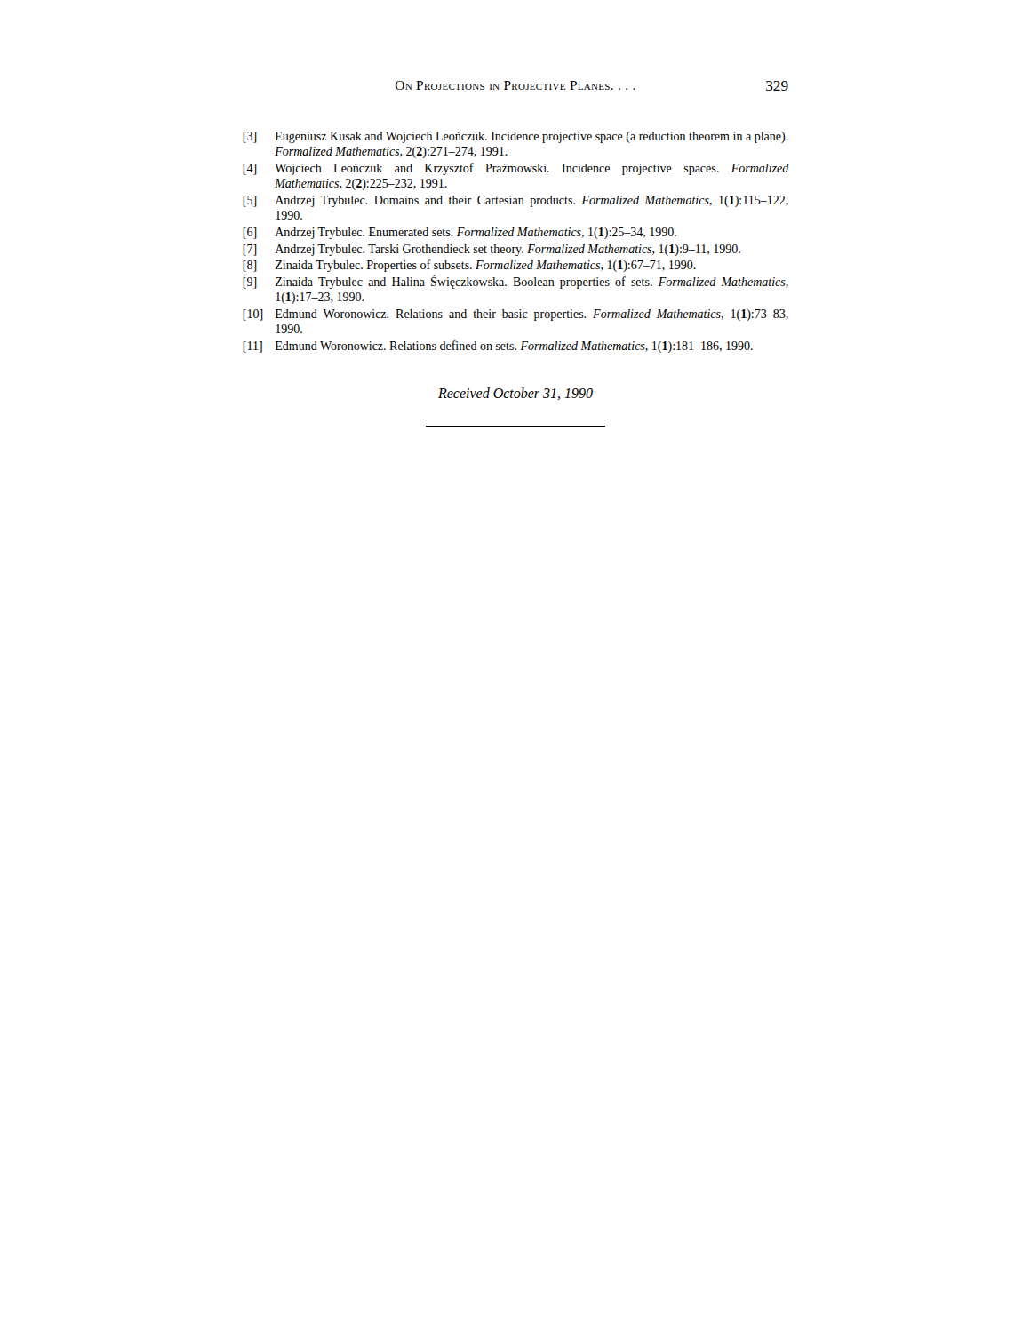On Projections in Projective Planes. . . . 329
[3] Eugeniusz Kusak and Wojciech Leończuk. Incidence projective space (a reduction theorem in a plane). Formalized Mathematics, 2(2):271–274, 1991.
[4] Wojciech Leończuk and Krzysztof Prażmowski. Incidence projective spaces. Formalized Mathematics, 2(2):225–232, 1991.
[5] Andrzej Trybulec. Domains and their Cartesian products. Formalized Mathematics, 1(1):115–122, 1990.
[6] Andrzej Trybulec. Enumerated sets. Formalized Mathematics, 1(1):25–34, 1990.
[7] Andrzej Trybulec. Tarski Grothendieck set theory. Formalized Mathematics, 1(1):9–11, 1990.
[8] Zinaida Trybulec. Properties of subsets. Formalized Mathematics, 1(1):67–71, 1990.
[9] Zinaida Trybulec and Halina Święczkowska. Boolean properties of sets. Formalized Mathematics, 1(1):17–23, 1990.
[10] Edmund Woronowicz. Relations and their basic properties. Formalized Mathematics, 1(1):73–83, 1990.
[11] Edmund Woronowicz. Relations defined on sets. Formalized Mathematics, 1(1):181–186, 1990.
Received October 31, 1990